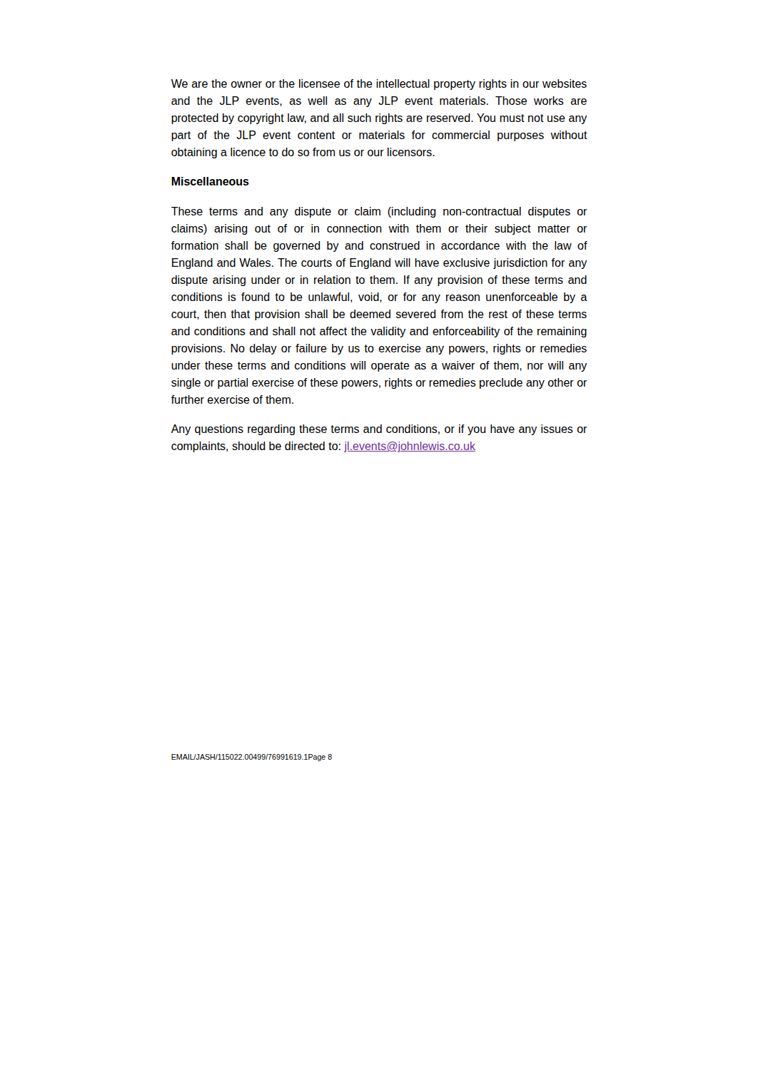We are the owner or the licensee of the intellectual property rights in our websites and the JLP events, as well as any JLP event materials. Those works are protected by copyright law, and all such rights are reserved. You must not use any part of the JLP event content or materials for commercial purposes without obtaining a licence to do so from us or our licensors.
Miscellaneous
These terms and any dispute or claim (including non-contractual disputes or claims) arising out of or in connection with them or their subject matter or formation shall be governed by and construed in accordance with the law of England and Wales. The courts of England will have exclusive jurisdiction for any dispute arising under or in relation to them. If any provision of these terms and conditions is found to be unlawful, void, or for any reason unenforceable by a court, then that provision shall be deemed severed from the rest of these terms and conditions and shall not affect the validity and enforceability of the remaining provisions. No delay or failure by us to exercise any powers, rights or remedies under these terms and conditions will operate as a waiver of them, nor will any single or partial exercise of these powers, rights or remedies preclude any other or further exercise of them.
Any questions regarding these terms and conditions, or if you have any issues or complaints, should be directed to: jl.events@johnlewis.co.uk
EMAIL/JASH/115022.00499/76991619.1Page 8